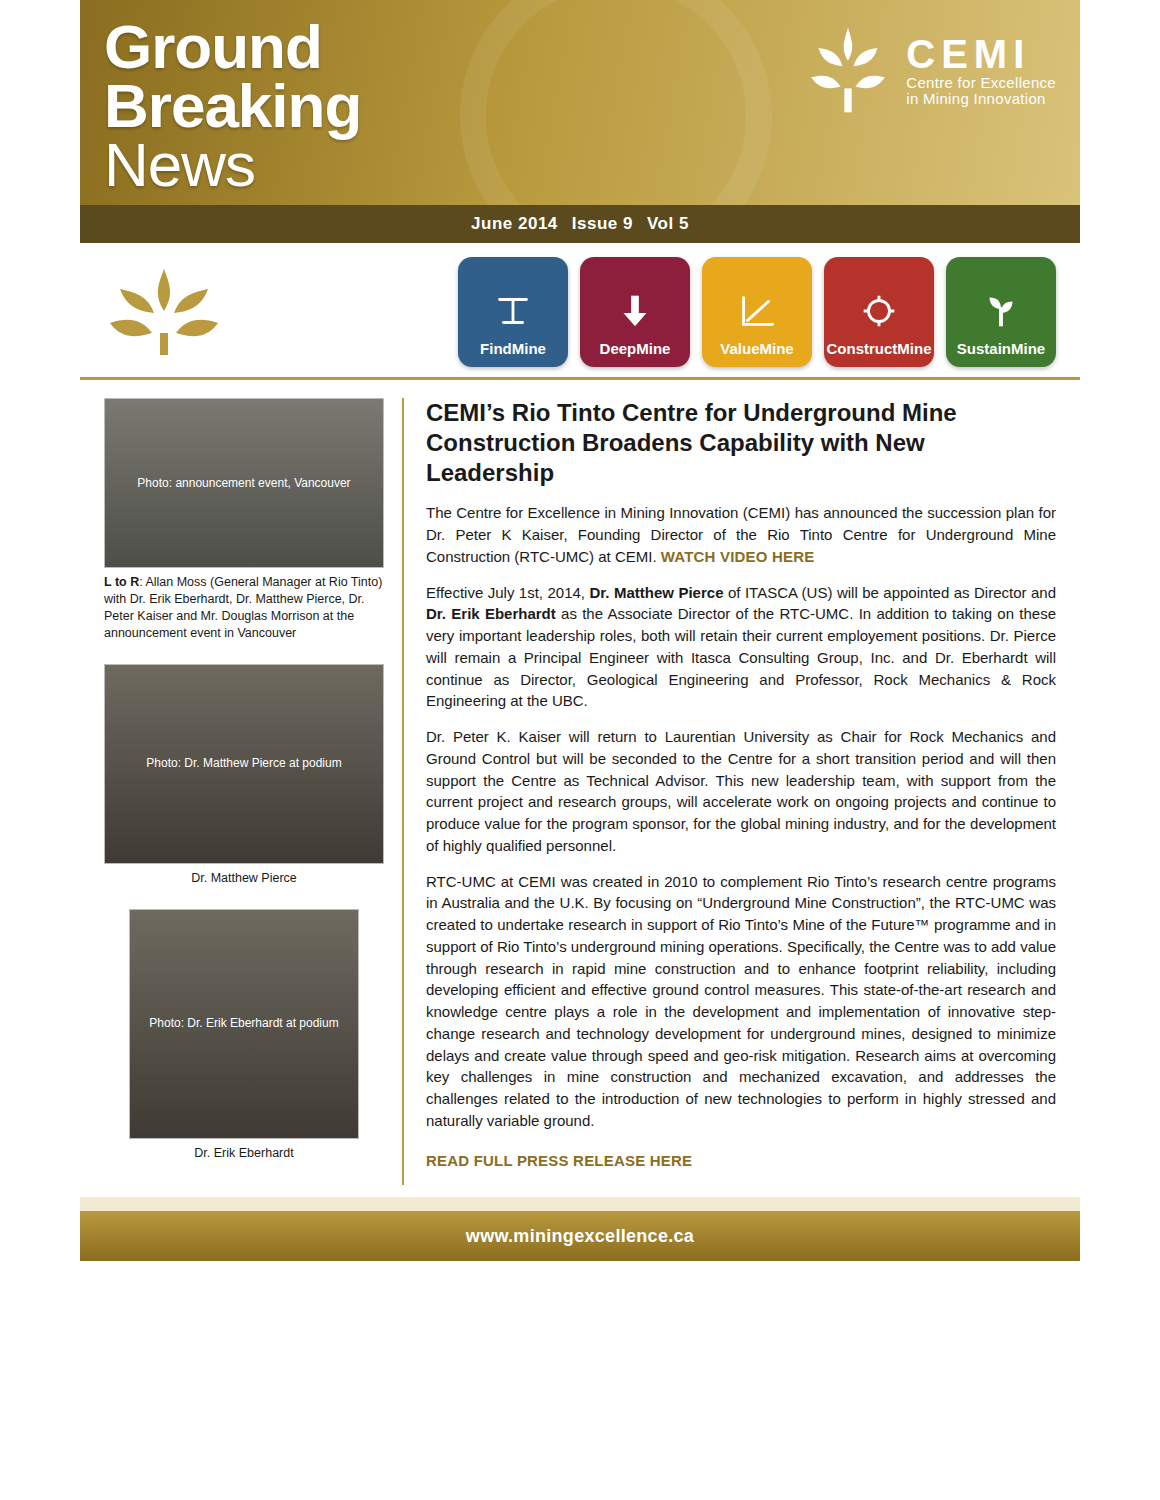Ground Breaking News
CEMI Centre for Excellence in Mining Innovation
June 2014 Issue 9 Vol 5
FindMine
DeepMine
ValueMine
ConstructMine
SustainMine
Photo: announcement event, Vancouver
L to R: Allan Moss (General Manager at Rio Tinto) with Dr. Erik Eberhardt, Dr. Matthew Pierce, Dr. Peter Kaiser and Mr. Douglas Morrison at the announcement event in Vancouver
Photo: Dr. Matthew Pierce at podium
Dr. Matthew Pierce
Photo: Dr. Erik Eberhardt at podium
Dr. Erik Eberhardt
CEMI’s Rio Tinto Centre for Underground Mine Construction Broadens Capability with New Leadership
The Centre for Excellence in Mining Innovation (CEMI) has announced the succession plan for Dr. Peter K Kaiser, Founding Director of the Rio Tinto Centre for Underground Mine Construction (RTC-UMC) at CEMI. WATCH VIDEO HERE
Effective July 1st, 2014, Dr. Matthew Pierce of ITASCA (US) will be appointed as Director and Dr. Erik Eberhardt as the Associate Director of the RTC-UMC. In addition to taking on these very important leadership roles, both will retain their current employement positions. Dr. Pierce will remain a Principal Engineer with Itasca Consulting Group, Inc. and Dr. Eberhardt will continue as Director, Geological Engineering and Professor, Rock Mechanics & Rock Engineering at the UBC.
Dr. Peter K. Kaiser will return to Laurentian University as Chair for Rock Mechanics and Ground Control but will be seconded to the Centre for a short transition period and will then support the Centre as Technical Advisor. This new leadership team, with support from the current project and research groups, will accelerate work on ongoing projects and continue to produce value for the program sponsor, for the global mining industry, and for the development of highly qualified personnel.
RTC-UMC at CEMI was created in 2010 to complement Rio Tinto’s research centre programs in Australia and the U.K. By focusing on “Underground Mine Construction”, the RTC-UMC was created to undertake research in support of Rio Tinto’s Mine of the Future™ programme and in support of Rio Tinto’s underground mining operations. Specifically, the Centre was to add value through research in rapid mine construction and to enhance footprint reliability, including developing efficient and effective ground control measures. This state-of-the-art research and knowledge centre plays a role in the development and implementation of innovative step-change research and technology development for underground mines, designed to minimize delays and create value through speed and geo-risk mitigation. Research aims at overcoming key challenges in mine construction and mechanized excavation, and addresses the challenges related to the introduction of new technologies to perform in highly stressed and naturally variable ground.
READ FULL PRESS RELEASE HERE
www.miningexcellence.ca